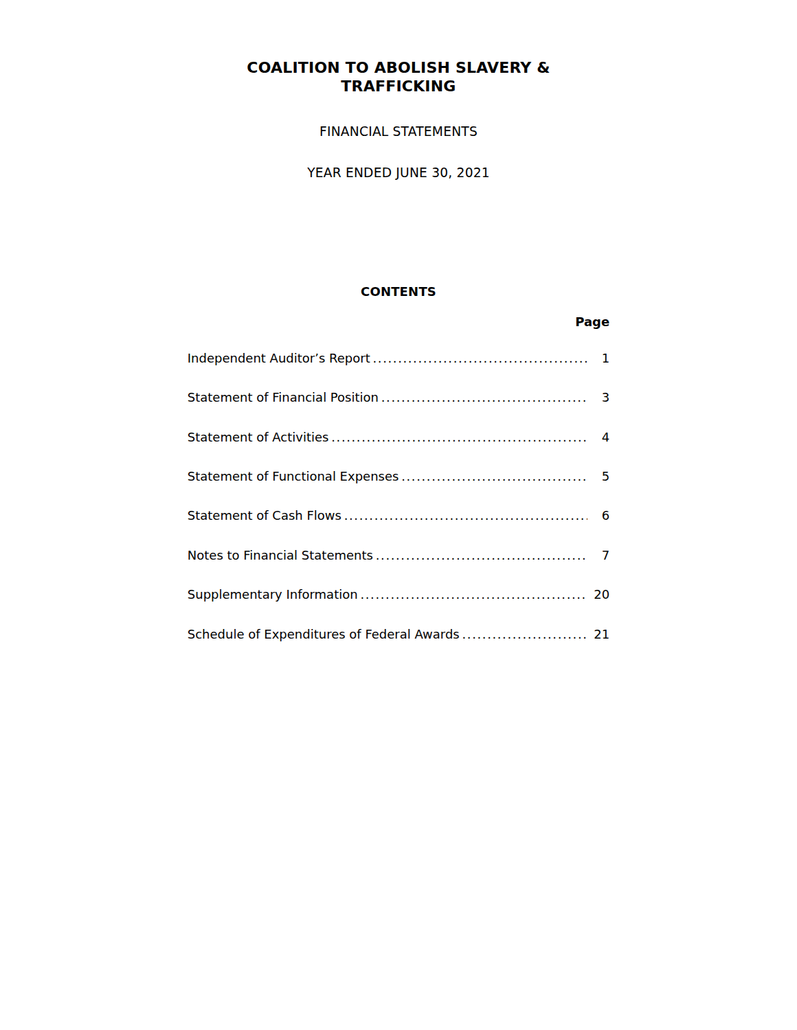COALITION TO ABOLISH SLAVERY & TRAFFICKING
FINANCIAL STATEMENTS
YEAR ENDED JUNE 30, 2021
CONTENTS
Page
Independent Auditor’s Report ..................................................................................................................... 1
Statement of Financial Position ..................................................................................................................... 3
Statement of Activities ..................................................................................................................... 4
Statement of Functional Expenses ..................................................................................................................... 5
Statement of Cash Flows ..................................................................................................................... 6
Notes to Financial Statements ..................................................................................................................... 7
Supplementary Information ..................................................................................................................... 20
Schedule of Expenditures of Federal Awards ..................................................................................................................... 21